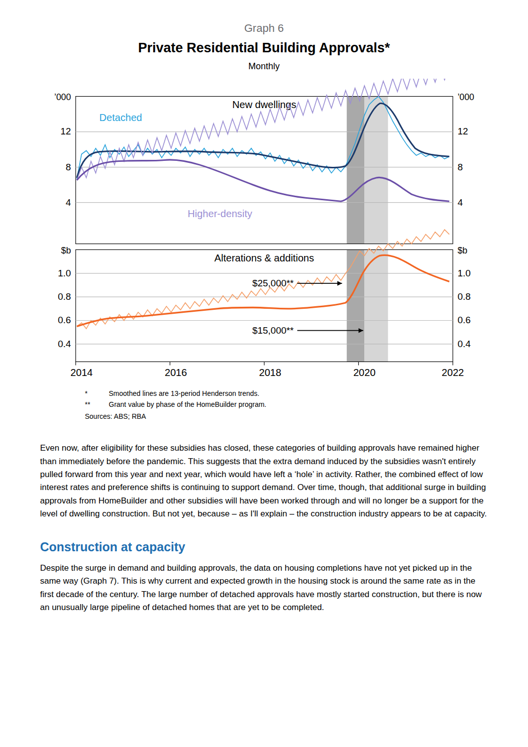Graph 6
Private Residential Building Approvals*
Monthly
’000 12 8 4 ’000 12 8 4 New dwellings Detached Higher-density $b 1.0 0.8 0.6 0.4 $b 1.0 0.8 0.6 0.4 Alterations & additions $25,000** $15,000** 2014 2016 2018 2020 2022
| * | Smoothed lines are 13-period Henderson trends. |
| ** | Grant value by phase of the HomeBuilder program. |
Sources: ABS; RBA
Even now, after eligibility for these subsidies has closed, these categories of building approvals have remained higher than immediately before the pandemic. This suggests that the extra demand induced by the subsidies wasn't entirely pulled forward from this year and next year, which would have left a ‘hole’ in activity. Rather, the combined effect of low interest rates and preference shifts is continuing to support demand. Over time, though, that additional surge in building approvals from HomeBuilder and other subsidies will have been worked through and will no longer be a support for the level of dwelling construction. But not yet, because – as I'll explain – the construction industry appears to be at capacity.
Construction at capacity
Despite the surge in demand and building approvals, the data on housing completions have not yet picked up in the same way (Graph 7). This is why current and expected growth in the housing stock is around the same rate as in the first decade of the century. The large number of detached approvals have mostly started construction, but there is now an unusually large pipeline of detached homes that are yet to be completed.